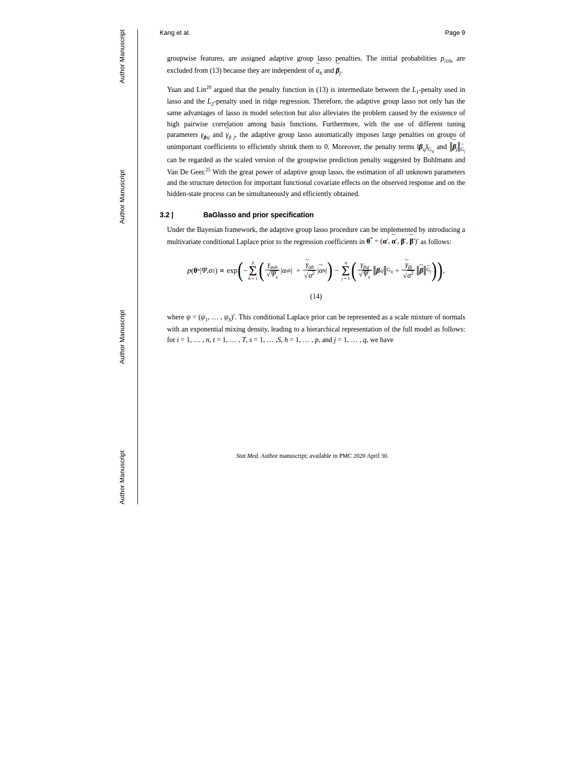Author Manuscript Author Manuscript Author Manuscript Author Manuscript
Kang et al.
Page 9
groupwise features, are assigned adaptive group lasso penalties. The initial probabilities pi10s are excluded from (13) because they are independent of αh and βj.
Yuan and Lin20 argued that the penalty function in (13) is intermediate between the L1-penalty used in lasso and the L2-penalty used in ridge regression. Therefore, the adaptive group lasso not only has the same advantages of lasso in model selection but also alleviates the problem caused by the existence of high pairwise correlation among basis functions. Furthermore, with the use of different tuning parameters γβsj and γβ j, the adaptive group lasso automatically imposes large penalties on groups of unimportant coefficients to efficiently shrink them to 0. Moreover, the penalty terms ‖βsj‖Gsj and ‖βj‖Gj can be regarded as the scaled version of the groupwise prediction penalty suggested by Buhlmann and Van De Geer.25 With the great power of adaptive group lasso, the estimation of all unknown parameters and the structure detection for important functional covariate effects on the observed response and on the hidden-state process can be simultaneously and efficiently obtained.
3.2 |BaGlasso and prior specification
Under the Bayesian framework, the adaptive group lasso procedure can be implemented by introducing a multivariate conditional Laplace prior to the regression coefficients in θ* = (α′, α′, β′, β′)′ as follows:
p(θ* | Ψ, σ2) ∝ exp ( − pΣh = 1 ( γαsh√Ψs | αsh | + γαh√σ2 | αh | ) − qΣj = 1 ( γβsj√Ψs ‖βsj‖Gsj + γβj√σ2 ‖β‖Gj ) ),
(14)
where ψ = (ψ1, … , ψS)′. This conditional Laplace prior can be represented as a scale mixture of normals with an exponential mixing density, leading to a hierarchical representation of the full model as follows: for i = 1, … , n, t = 1, … , T, s = 1, … ,S, h = 1, … , p, and j = 1, … , q, we have
Stat Med. Author manuscript; available in PMC 2020 April 30.